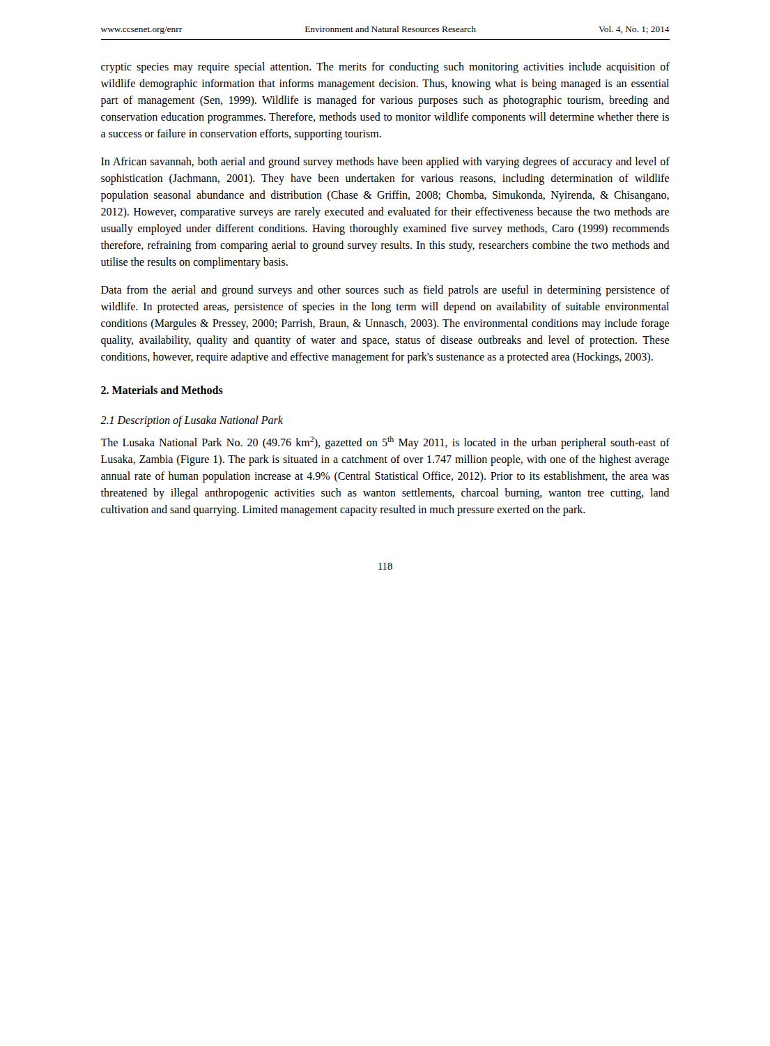www.ccsenet.org/enrr Environment and Natural Resources Research Vol. 4, No. 1; 2014
cryptic species may require special attention. The merits for conducting such monitoring activities include acquisition of wildlife demographic information that informs management decision. Thus, knowing what is being managed is an essential part of management (Sen, 1999). Wildlife is managed for various purposes such as photographic tourism, breeding and conservation education programmes. Therefore, methods used to monitor wildlife components will determine whether there is a success or failure in conservation efforts, supporting tourism.
In African savannah, both aerial and ground survey methods have been applied with varying degrees of accuracy and level of sophistication (Jachmann, 2001). They have been undertaken for various reasons, including determination of wildlife population seasonal abundance and distribution (Chase & Griffin, 2008; Chomba, Simukonda, Nyirenda, & Chisangano, 2012). However, comparative surveys are rarely executed and evaluated for their effectiveness because the two methods are usually employed under different conditions. Having thoroughly examined five survey methods, Caro (1999) recommends therefore, refraining from comparing aerial to ground survey results. In this study, researchers combine the two methods and utilise the results on complimentary basis.
Data from the aerial and ground surveys and other sources such as field patrols are useful in determining persistence of wildlife. In protected areas, persistence of species in the long term will depend on availability of suitable environmental conditions (Margules & Pressey, 2000; Parrish, Braun, & Unnasch, 2003). The environmental conditions may include forage quality, availability, quality and quantity of water and space, status of disease outbreaks and level of protection. These conditions, however, require adaptive and effective management for park's sustenance as a protected area (Hockings, 2003).
2. Materials and Methods
2.1 Description of Lusaka National Park
The Lusaka National Park No. 20 (49.76 km2), gazetted on 5th May 2011, is located in the urban peripheral south-east of Lusaka, Zambia (Figure 1). The park is situated in a catchment of over 1.747 million people, with one of the highest average annual rate of human population increase at 4.9% (Central Statistical Office, 2012). Prior to its establishment, the area was threatened by illegal anthropogenic activities such as wanton settlements, charcoal burning, wanton tree cutting, land cultivation and sand quarrying. Limited management capacity resulted in much pressure exerted on the park.
118